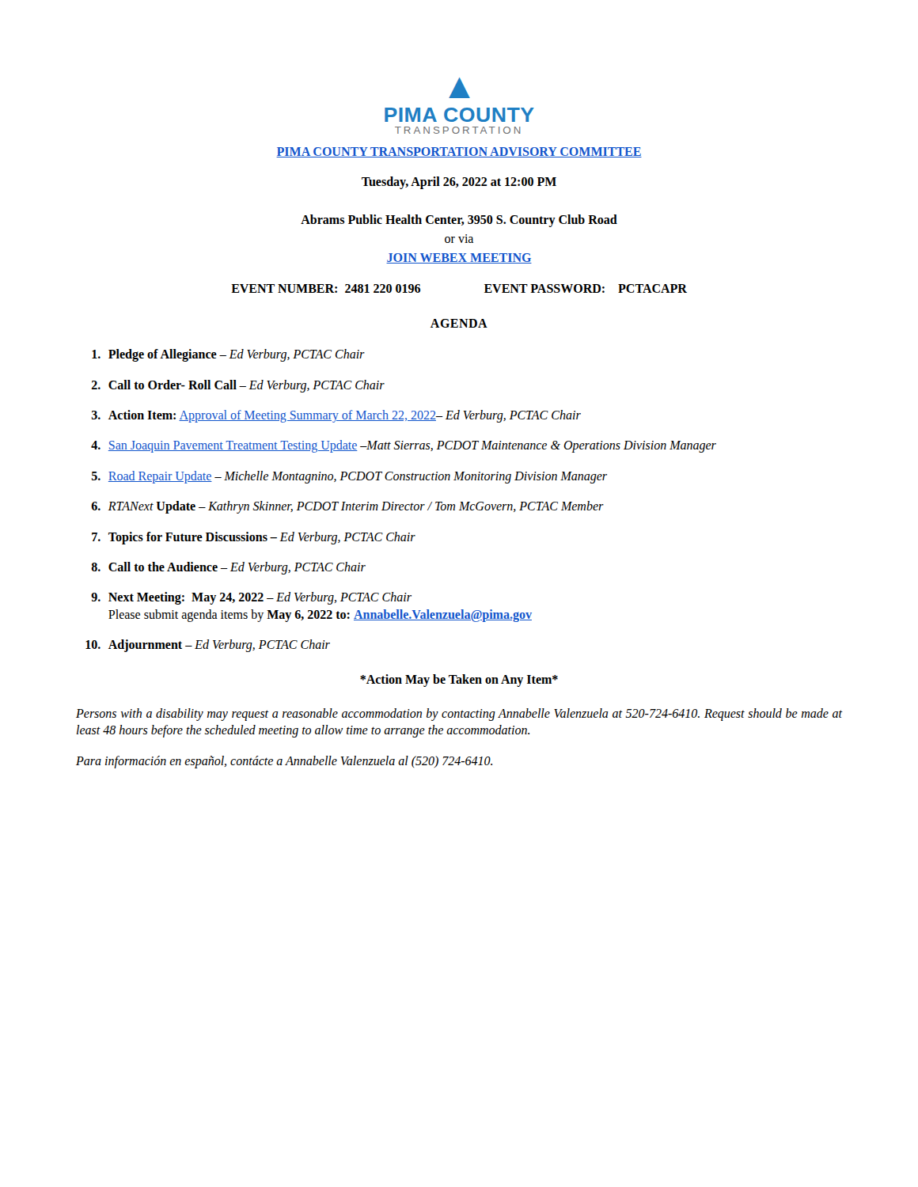▲
PIMA COUNTY
TRANSPORTATION
PIMA COUNTY TRANSPORTATION ADVISORY COMMITTEE
Tuesday, April 26, 2022 at 12:00 PM
Abrams Public Health Center, 3950 S. Country Club Road
or via
JOIN WEBEX MEETING
EVENT NUMBER: 2481 220 0196 EVENT PASSWORD: PCTACAPR
AGENDA
Pledge of Allegiance – Ed Verburg, PCTAC Chair
Call to Order- Roll Call – Ed Verburg, PCTAC Chair
Action Item: Approval of Meeting Summary of March 22, 2022– Ed Verburg, PCTAC Chair
San Joaquin Pavement Treatment Testing Update –Matt Sierras, PCDOT Maintenance & Operations Division Manager
Road Repair Update – Michelle Montagnino, PCDOT Construction Monitoring Division Manager
RTANext Update – Kathryn Skinner, PCDOT Interim Director / Tom McGovern, PCTAC Member
Topics for Future Discussions – Ed Verburg, PCTAC Chair
Call to the Audience – Ed Verburg, PCTAC Chair
Next Meeting: May 24, 2022 – Ed Verburg, PCTAC Chair
Please submit agenda items by May 6, 2022 to: Annabelle.Valenzuela@pima.gov
Adjournment – Ed Verburg, PCTAC Chair
*Action May be Taken on Any Item*
Persons with a disability may request a reasonable accommodation by contacting Annabelle Valenzuela at 520-724-6410. Request should be made at least 48 hours before the scheduled meeting to allow time to arrange the accommodation.
Para información en español, contácte a Annabelle Valenzuela al (520) 724-6410.